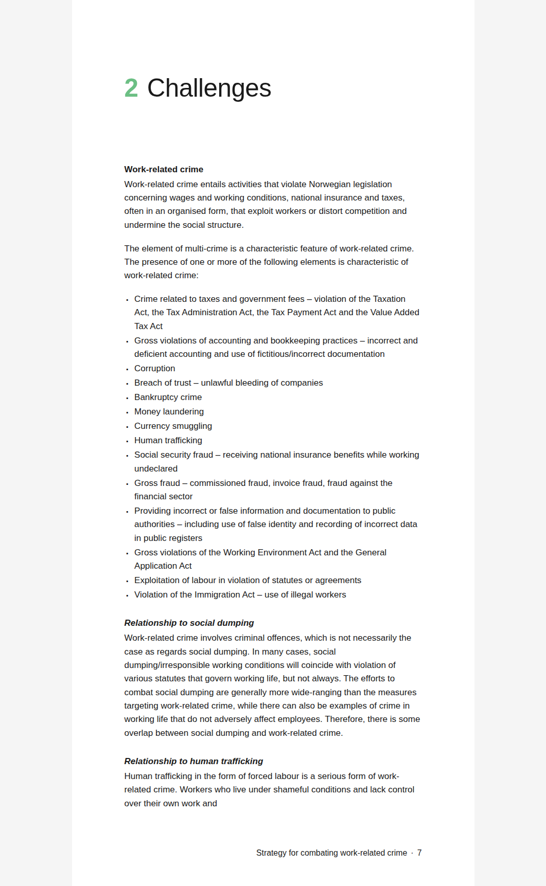2 Challenges
Work-related crime
Work-related crime entails activities that violate Norwegian legislation concerning wages and working conditions, national insurance and taxes, often in an organised form, that exploit workers or distort competition and undermine the social structure.
The element of multi-crime is a characteristic feature of work-related crime. The presence of one or more of the following elements is characteristic of work-related crime:
Crime related to taxes and government fees – violation of the Taxation Act, the Tax Administration Act, the Tax Payment Act and the Value Added Tax Act
Gross violations of accounting and bookkeeping practices – incorrect and deficient accounting and use of fictitious/incorrect documentation
Corruption
Breach of trust – unlawful bleeding of companies
Bankruptcy crime
Money laundering
Currency smuggling
Human trafficking
Social security fraud – receiving national insurance benefits while working undeclared
Gross fraud – commissioned fraud, invoice fraud, fraud against the financial sector
Providing incorrect or false information and documentation to public authorities – including use of false identity and recording of incorrect data in public registers
Gross violations of the Working Environment Act and the General Application Act
Exploitation of labour in violation of statutes or agreements
Violation of the Immigration Act – use of illegal workers
Relationship to social dumping
Work-related crime involves criminal offences, which is not necessarily the case as regards social dumping. In many cases, social dumping/irresponsible working conditions will coincide with violation of various statutes that govern working life, but not always. The efforts to combat social dumping are generally more wide-ranging than the measures targeting work-related crime, while there can also be examples of crime in working life that do not adversely affect employees. Therefore, there is some overlap between social dumping and work-related crime.
Relationship to human trafficking
Human trafficking in the form of forced labour is a serious form of work-related crime. Workers who live under shameful conditions and lack control over their own work and
Strategy for combating work-related crime·7